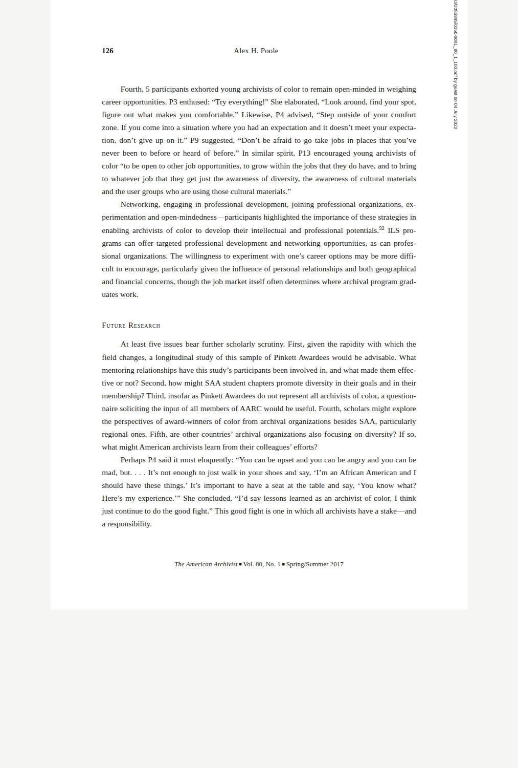Downloaded from http://meridian.allenpress.com/american-archivist/article-pdf/80/1/103/2055995/0360-9081_80_1_103.pdf by guest on 04 July 2022
126 Alex H. Poole
Fourth, 5 participants exhorted young archivists of color to remain open-minded in weighing career opportunities. P3 enthused: “Try everything!” She elaborated, “Look around, find your spot, figure out what makes you comfortable.” Likewise, P4 advised, “Step outside of your comfort zone. If you come into a situation where you had an expectation and it doesn’t meet your expectation, don’t give up on it.” P9 suggested, “Don’t be afraid to go take jobs in places that you’ve never been to before or heard of before.” In similar spirit, P13 encouraged young archivists of color “to be open to other job opportunities, to grow within the jobs that they do have, and to bring to whatever job that they get just the awareness of diversity, the awareness of cultural materials and the user groups who are using those cultural materials.”
Networking, engaging in professional development, joining professional organizations, experimentation and open-mindedness—participants highlighted the importance of these strategies in enabling archivists of color to develop their intellectual and professional potentials.92 ILS programs can offer targeted professional development and networking opportunities, as can professional organizations. The willingness to experiment with one’s career options may be more difficult to encourage, particularly given the influence of personal relationships and both geographical and financial concerns, though the job market itself often determines where archival program graduates work.
Future Research
At least five issues bear further scholarly scrutiny. First, given the rapidity with which the field changes, a longitudinal study of this sample of Pinkett Awardees would be advisable. What mentoring relationships have this study’s participants been involved in, and what made them effective or not? Second, how might SAA student chapters promote diversity in their goals and in their membership? Third, insofar as Pinkett Awardees do not represent all archivists of color, a questionnaire soliciting the input of all members of AARC would be useful. Fourth, scholars might explore the perspectives of award-winners of color from archival organizations besides SAA, particularly regional ones. Fifth, are other countries’ archival organizations also focusing on diversity? If so, what might American archivists learn from their colleagues’ efforts?
Perhaps P4 said it most eloquently: “You can be upset and you can be angry and you can be mad, but. . . . It’s not enough to just walk in your shoes and say, ‘I’m an African American and I should have these things.’ It’s important to have a seat at the table and say, ‘You know what? Here’s my experience.’” She concluded, “I’d say lessons learned as an archivist of color, I think just continue to do the good fight.” This good fight is one in which all archivists have a stake—and a responsibility.
The American Archivist■Vol. 80, No. 1■Spring/Summer 2017